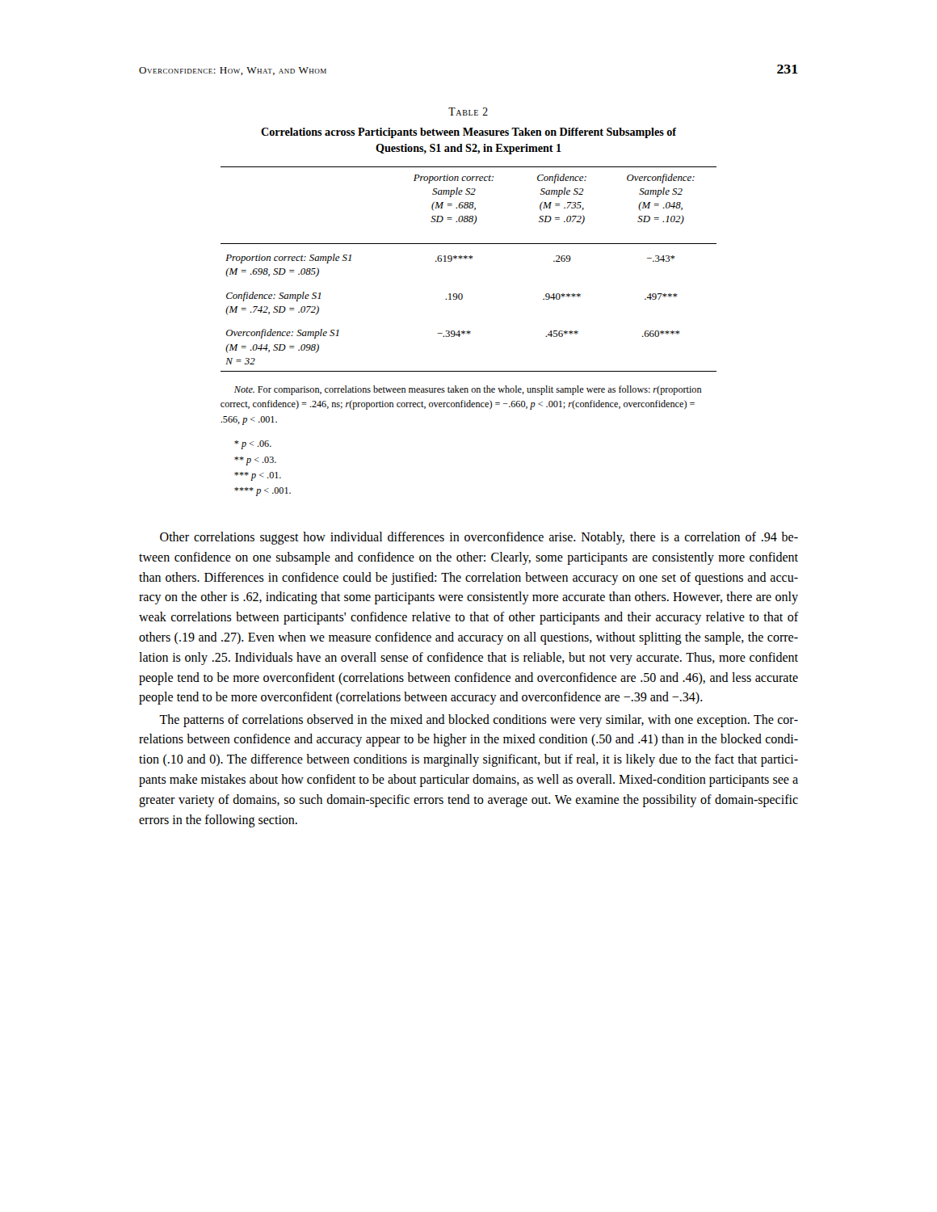Overconfidence: How, What, and Whom 231
Table 2
Correlations across Participants between Measures Taken on Different Subsamples of Questions, S1 and S2, in Experiment 1
| | Proportion correct: Sample S2 ( M = .688, SD = .088) | Confidence: Sample S2 ( M = .735, SD = .072) | Overconfidence: Sample S2 ( M = .048, SD = .102) |
| --- | --- | --- | --- |
| Proportion correct: Sample S1 ( M = .698, SD = .085) | .619**** | .269 | −.343* |
| Confidence: Sample S1 ( M = .742, SD = .072) | .190 | .940**** | .497*** |
| Overconfidence: Sample S1 ( M = .044, SD = .098) N = 32 | −.394** | .456*** | .660**** |
Note. For comparison, correlations between measures taken on the whole, unsplit sample were as follows: r(proportion correct, confidence) = .246, ns; r(proportion correct, overconfidence) = −.660, p < .001; r(confidence, overconfidence) = .566, p < .001.
* p < .06.
** p < .03.
*** p < .01.
**** p < .001.
Other correlations suggest how individual differences in overconfidence arise. Notably, there is a correlation of .94 between confidence on one subsample and confidence on the other: Clearly, some participants are consistently more confident than others. Differences in confidence could be justified: The correlation between accuracy on one set of questions and accuracy on the other is .62, indicating that some participants were consistently more accurate than others. However, there are only weak correlations between participants' confidence relative to that of other participants and their accuracy relative to that of others (.19 and .27). Even when we measure confidence and accuracy on all questions, without splitting the sample, the correlation is only .25. Individuals have an overall sense of confidence that is reliable, but not very accurate. Thus, more confident people tend to be more overconfident (correlations between confidence and overconfidence are .50 and .46), and less accurate people tend to be more overconfident (correlations between accuracy and overconfidence are −.39 and −.34).
The patterns of correlations observed in the mixed and blocked conditions were very similar, with one exception. The correlations between confidence and accuracy appear to be higher in the mixed condition (.50 and .41) than in the blocked condition (.10 and 0). The difference between conditions is marginally significant, but if real, it is likely due to the fact that participants make mistakes about how confident to be about particular domains, as well as overall. Mixed-condition participants see a greater variety of domains, so such domain-specific errors tend to average out. We examine the possibility of domain-specific errors in the following section.